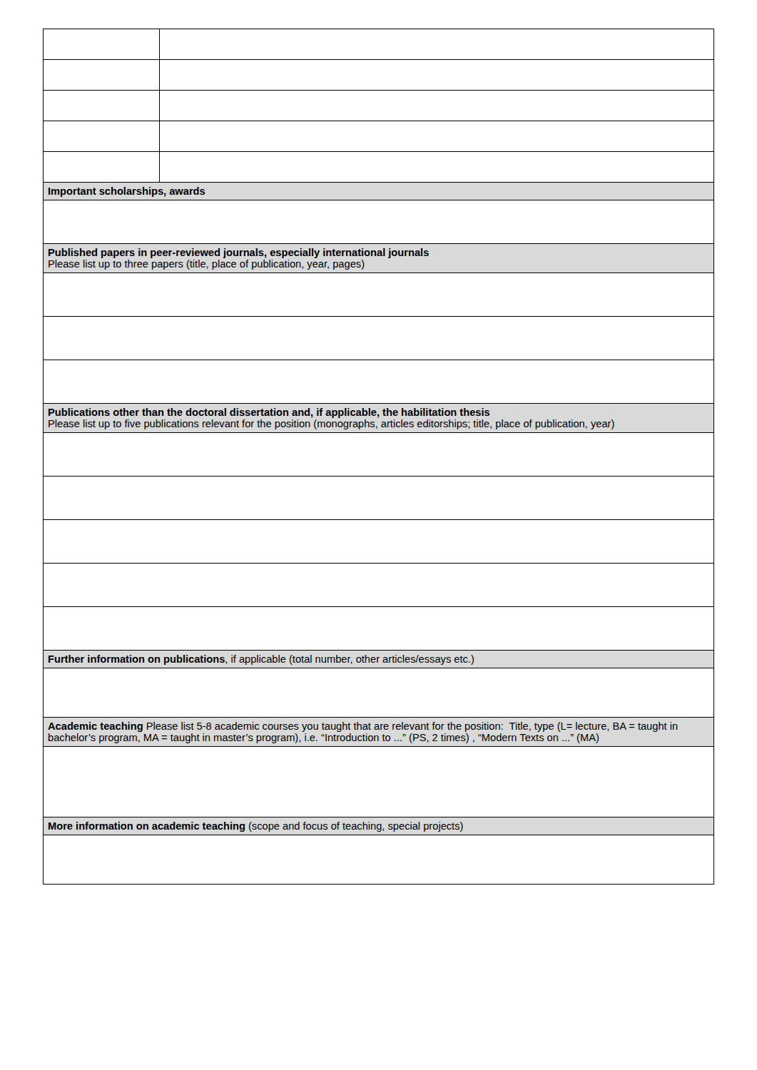| Important scholarships, awards |
| Published papers in peer-reviewed journals, especially international journals Please list up to three papers (title, place of publication, year, pages) |
| Publications other than the doctoral dissertation and, if applicable, the habilitation thesis Please list up to five publications relevant for the position (monographs, articles editorships; title, place of publication, year) |
| Further information on publications , if applicable (total number, other articles/essays etc.) |
| Academic teaching Please list 5-8 academic courses you taught that are relevant for the position: Title, type (L= lecture, BA = taught in bachelor’s program, MA = taught in master’s program), i.e. “Introduction to ...” (PS, 2 times) , “Modern Texts on ...” (MA) |
| More information on academic teaching (scope and focus of teaching, special projects) |